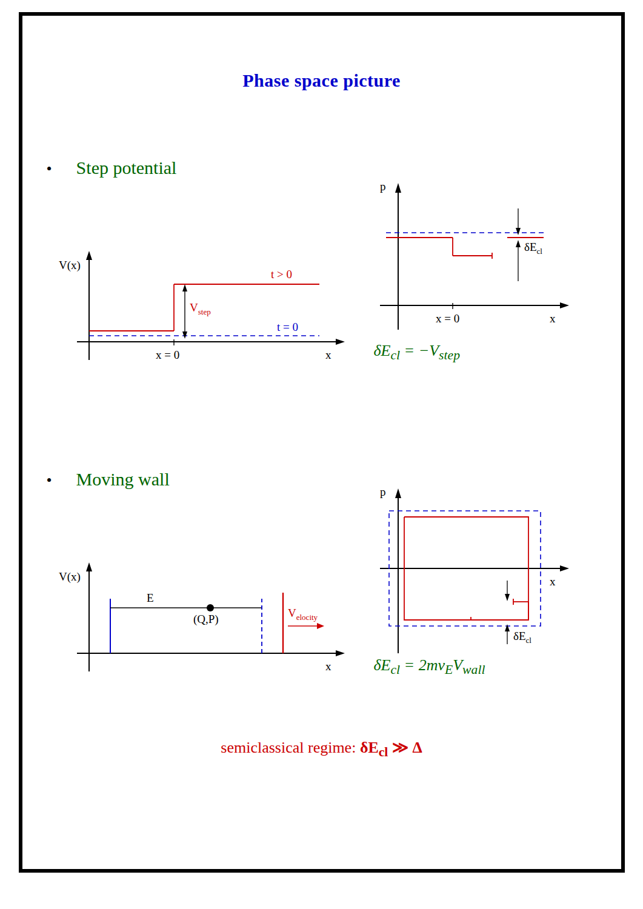Phase space picture
• Step potential
V(x) x t = 0 t > 0 Vstep x = 0 p x δEcl x = 0
δEcl = −Vstep
• Moving wall
V(x) x E (Q,P) Velocity p x δEcl
δEcl = 2mvEVwall
semiclassical regime: δEcl ≫ Δ